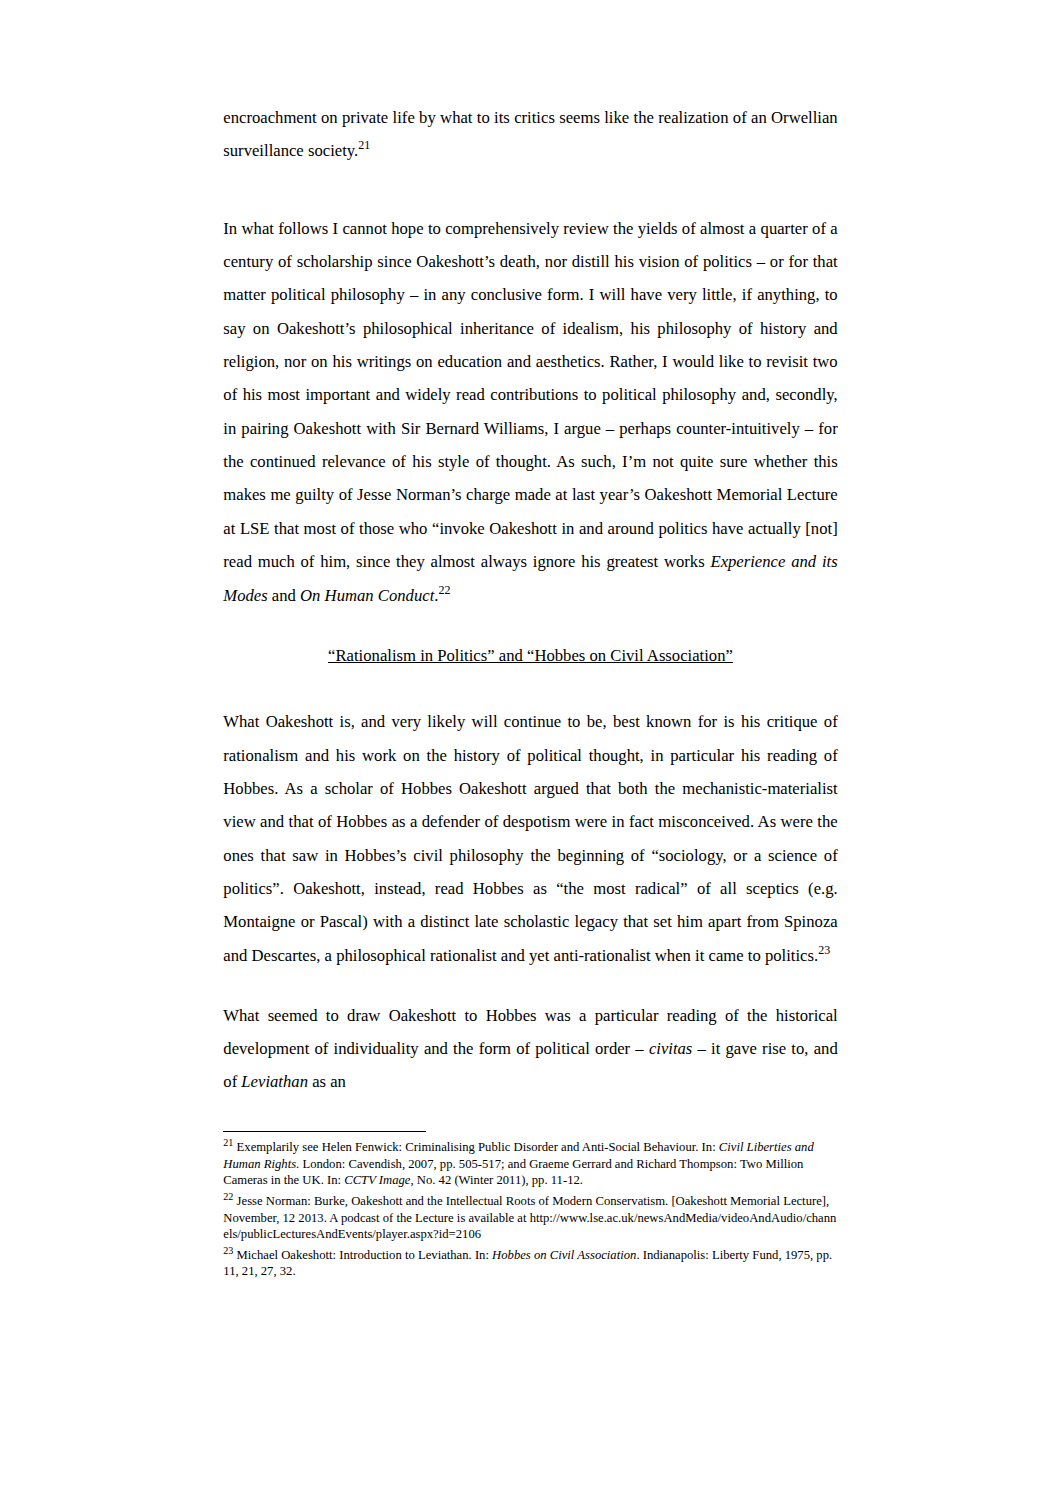encroachment on private life by what to its critics seems like the realization of an Orwellian surveillance society.21
In what follows I cannot hope to comprehensively review the yields of almost a quarter of a century of scholarship since Oakeshott’s death, nor distill his vision of politics – or for that matter political philosophy – in any conclusive form. I will have very little, if anything, to say on Oakeshott’s philosophical inheritance of idealism, his philosophy of history and religion, nor on his writings on education and aesthetics. Rather, I would like to revisit two of his most important and widely read contributions to political philosophy and, secondly, in pairing Oakeshott with Sir Bernard Williams, I argue – perhaps counter-intuitively – for the continued relevance of his style of thought. As such, I’m not quite sure whether this makes me guilty of Jesse Norman’s charge made at last year’s Oakeshott Memorial Lecture at LSE that most of those who “invoke Oakeshott in and around politics have actually [not] read much of him, since they almost always ignore his greatest works Experience and its Modes and On Human Conduct.22
“Rationalism in Politics” and “Hobbes on Civil Association”
What Oakeshott is, and very likely will continue to be, best known for is his critique of rationalism and his work on the history of political thought, in particular his reading of Hobbes. As a scholar of Hobbes Oakeshott argued that both the mechanistic-materialist view and that of Hobbes as a defender of despotism were in fact misconceived. As were the ones that saw in Hobbes’s civil philosophy the beginning of “sociology, or a science of politics”. Oakeshott, instead, read Hobbes as “the most radical” of all sceptics (e.g. Montaigne or Pascal) with a distinct late scholastic legacy that set him apart from Spinoza and Descartes, a philosophical rationalist and yet anti-rationalist when it came to politics.23
What seemed to draw Oakeshott to Hobbes was a particular reading of the historical development of individuality and the form of political order – civitas – it gave rise to, and of Leviathan as an
21 Exemplarily see Helen Fenwick: Criminalising Public Disorder and Anti-Social Behaviour. In: Civil Liberties and Human Rights. London: Cavendish, 2007, pp. 505-517; and Graeme Gerrard and Richard Thompson: Two Million Cameras in the UK. In: CCTV Image, No. 42 (Winter 2011), pp. 11-12.
22 Jesse Norman: Burke, Oakeshott and the Intellectual Roots of Modern Conservatism. [Oakeshott Memorial Lecture], November, 12 2013. A podcast of the Lecture is available at http://www.lse.ac.uk/newsAndMedia/videoAndAudio/channels/publicLecturesAndEvents/player.aspx?id=2106
23 Michael Oakeshott: Introduction to Leviathan. In: Hobbes on Civil Association. Indianapolis: Liberty Fund, 1975, pp. 11, 21, 27, 32.